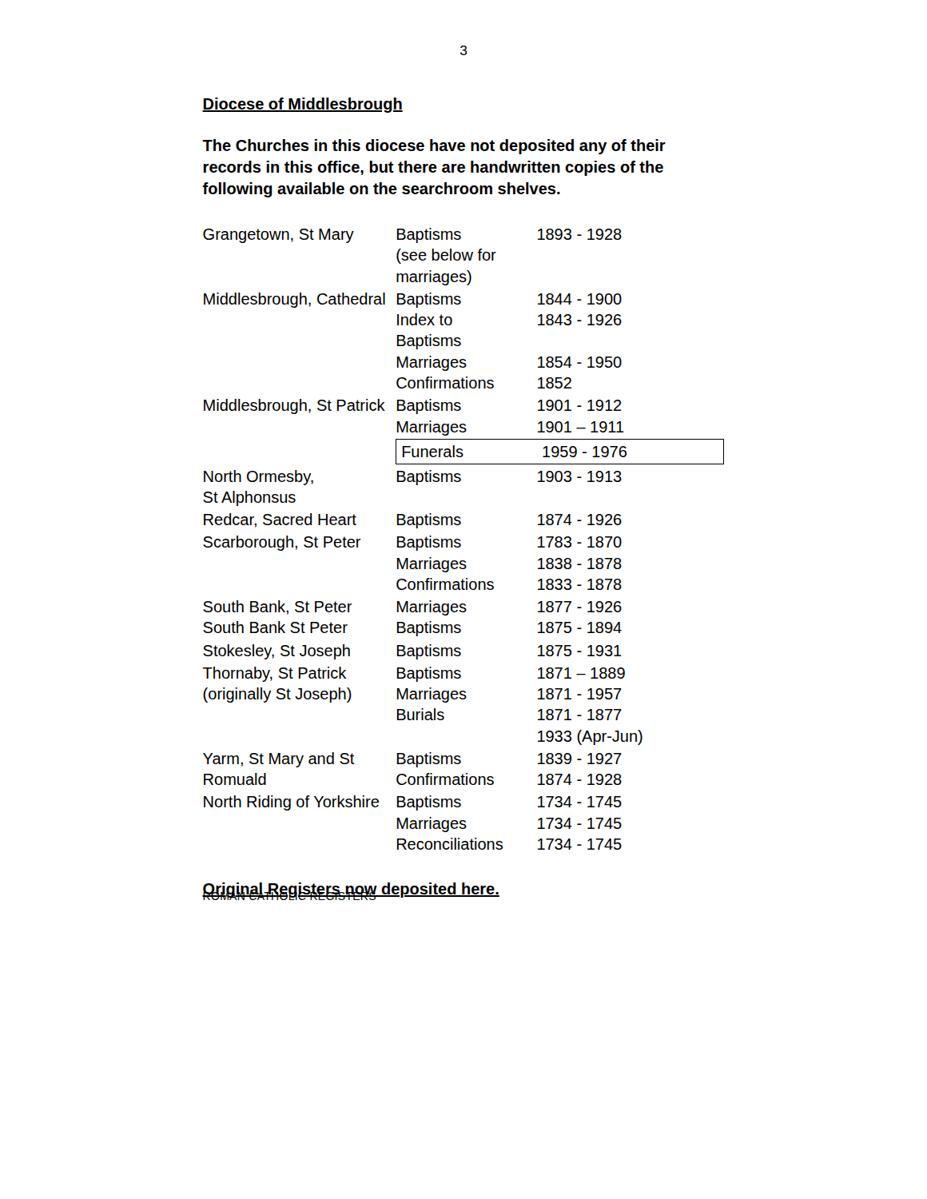3
Diocese of Middlesbrough
The Churches in this diocese have not deposited any of their records in this office, but there are handwritten copies of the following available on the searchroom shelves.
| Grangetown, St Mary | Baptisms (see below for marriages) | 1893 - 1928 |
| Middlesbrough, Cathedral | Baptisms Index to Baptisms Marriages Confirmations | 1844 - 1900 1843 - 1926 1854 - 1950 1852 |
| Middlesbrough, St Patrick | Baptisms Marriages | 1901 - 1912 1901 – 1911 |
| | Funerals 1959 - 1976 |
| North Ormesby, St Alphonsus | Baptisms | 1903 - 1913 |
| Redcar, Sacred Heart | Baptisms | 1874 - 1926 |
| Scarborough, St Peter | Baptisms Marriages Confirmations | 1783 - 1870 1838 - 1878 1833 - 1878 |
| South Bank, St Peter South Bank St Peter | Marriages Baptisms | 1877 - 1926 1875 - 1894 |
| Stokesley, St Joseph | Baptisms | 1875 - 1931 |
| Thornaby, St Patrick (originally St Joseph) | Baptisms Marriages Burials | 1871 – 1889 1871 - 1957 1871 - 1877 1933 (Apr-Jun) |
| Yarm, St Mary and St Romuald | Baptisms Confirmations | 1839 - 1927 1874 - 1928 |
| North Riding of Yorkshire | Baptisms Marriages Reconciliations | 1734 - 1745 1734 - 1745 1734 - 1745 |
Original Registers now deposited here.
ROMAN CATHOLIC REGISTERS